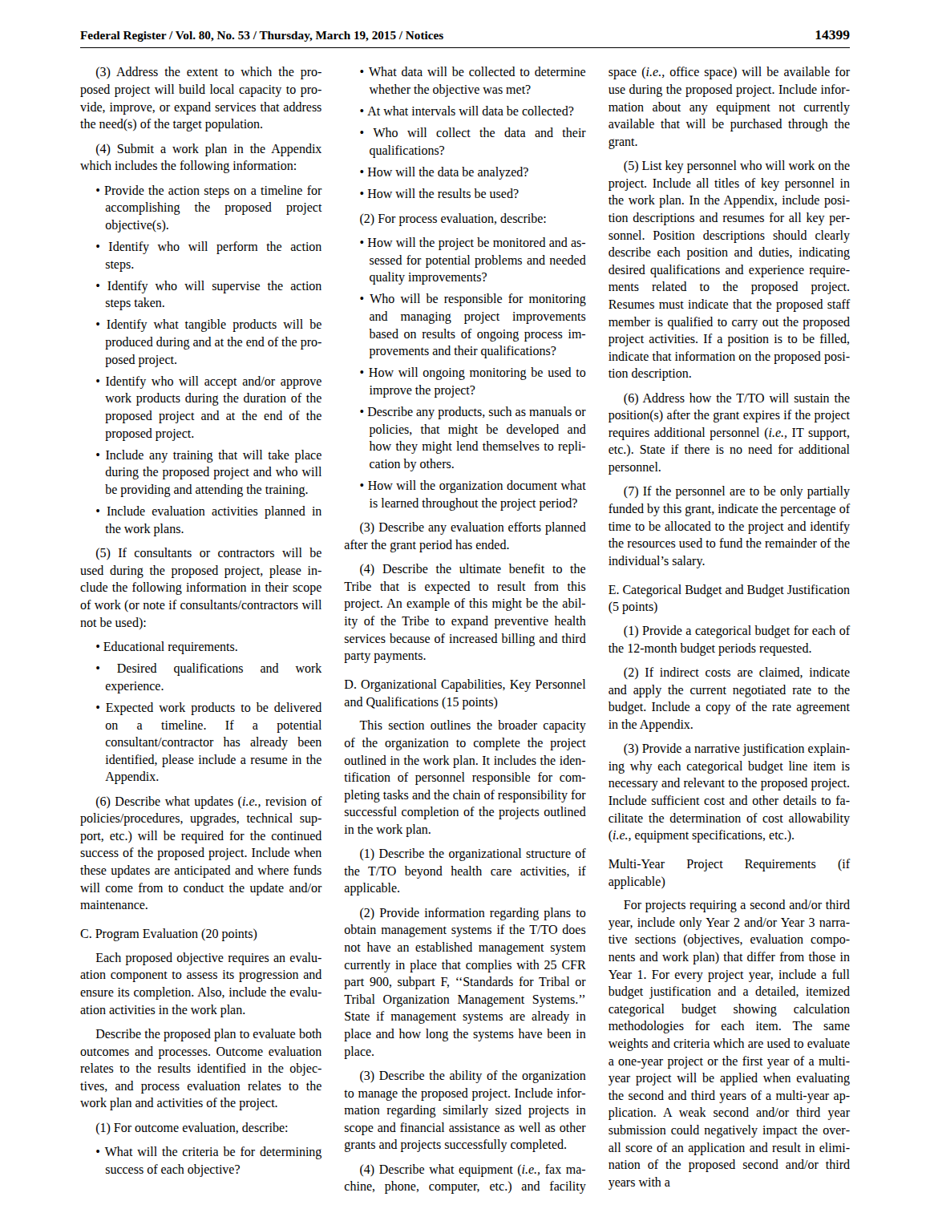Federal Register / Vol. 80, No. 53 / Thursday, March 19, 2015 / Notices
14399
(3) Address the extent to which the proposed project will build local capacity to provide, improve, or expand services that address the need(s) of the target population.
(4) Submit a work plan in the Appendix which includes the following information:
Provide the action steps on a timeline for accomplishing the proposed project objective(s).
Identify who will perform the action steps.
Identify who will supervise the action steps taken.
Identify what tangible products will be produced during and at the end of the proposed project.
Identify who will accept and/or approve work products during the duration of the proposed project and at the end of the proposed project.
Include any training that will take place during the proposed project and who will be providing and attending the training.
Include evaluation activities planned in the work plans.
(5) If consultants or contractors will be used during the proposed project, please include the following information in their scope of work (or note if consultants/contractors will not be used):
Educational requirements.
Desired qualifications and work experience.
Expected work products to be delivered on a timeline. If a potential consultant/contractor has already been identified, please include a resume in the Appendix.
(6) Describe what updates (i.e., revision of policies/procedures, upgrades, technical support, etc.) will be required for the continued success of the proposed project. Include when these updates are anticipated and where funds will come from to conduct the update and/or maintenance.
C. Program Evaluation (20 points)
Each proposed objective requires an evaluation component to assess its progression and ensure its completion. Also, include the evaluation activities in the work plan.
Describe the proposed plan to evaluate both outcomes and processes. Outcome evaluation relates to the results identified in the objectives, and process evaluation relates to the work plan and activities of the project.
(1) For outcome evaluation, describe:
What will the criteria be for determining success of each objective?
What data will be collected to determine whether the objective was met?
At what intervals will data be collected?
Who will collect the data and their qualifications?
How will the data be analyzed?
How will the results be used?
(2) For process evaluation, describe:
How will the project be monitored and assessed for potential problems and needed quality improvements?
Who will be responsible for monitoring and managing project improvements based on results of ongoing process improvements and their qualifications?
How will ongoing monitoring be used to improve the project?
Describe any products, such as manuals or policies, that might be developed and how they might lend themselves to replication by others.
How will the organization document what is learned throughout the project period?
(3) Describe any evaluation efforts planned after the grant period has ended.
(4) Describe the ultimate benefit to the Tribe that is expected to result from this project. An example of this might be the ability of the Tribe to expand preventive health services because of increased billing and third party payments.
D. Organizational Capabilities, Key Personnel and Qualifications (15 points)
This section outlines the broader capacity of the organization to complete the project outlined in the work plan. It includes the identification of personnel responsible for completing tasks and the chain of responsibility for successful completion of the projects outlined in the work plan.
(1) Describe the organizational structure of the T/TO beyond health care activities, if applicable.
(2) Provide information regarding plans to obtain management systems if the T/TO does not have an established management system currently in place that complies with 25 CFR part 900, subpart F, ‘‘Standards for Tribal or Tribal Organization Management Systems.’’ State if management systems are already in place and how long the systems have been in place.
(3) Describe the ability of the organization to manage the proposed project. Include information regarding similarly sized projects in scope and financial assistance as well as other grants and projects successfully completed.
(4) Describe what equipment (i.e., fax machine, phone, computer, etc.) and facility space (i.e., office space) will be available for use during the proposed project. Include information about any equipment not currently available that will be purchased through the grant.
(5) List key personnel who will work on the project. Include all titles of key personnel in the work plan. In the Appendix, include position descriptions and resumes for all key personnel. Position descriptions should clearly describe each position and duties, indicating desired qualifications and experience requirements related to the proposed project. Resumes must indicate that the proposed staff member is qualified to carry out the proposed project activities. If a position is to be filled, indicate that information on the proposed position description.
(6) Address how the T/TO will sustain the position(s) after the grant expires if the project requires additional personnel (i.e., IT support, etc.). State if there is no need for additional personnel.
(7) If the personnel are to be only partially funded by this grant, indicate the percentage of time to be allocated to the project and identify the resources used to fund the remainder of the individual’s salary.
E. Categorical Budget and Budget Justification (5 points)
(1) Provide a categorical budget for each of the 12-month budget periods requested.
(2) If indirect costs are claimed, indicate and apply the current negotiated rate to the budget. Include a copy of the rate agreement in the Appendix.
(3) Provide a narrative justification explaining why each categorical budget line item is necessary and relevant to the proposed project. Include sufficient cost and other details to facilitate the determination of cost allowability (i.e., equipment specifications, etc.).
Multi-Year Project Requirements (if applicable)
For projects requiring a second and/or third year, include only Year 2 and/or Year 3 narrative sections (objectives, evaluation components and work plan) that differ from those in Year 1. For every project year, include a full budget justification and a detailed, itemized categorical budget showing calculation methodologies for each item. The same weights and criteria which are used to evaluate a one-year project or the first year of a multi-year project will be applied when evaluating the second and third years of a multi-year application. A weak second and/or third year submission could negatively impact the overall score of an application and result in elimination of the proposed second and/or third years with a